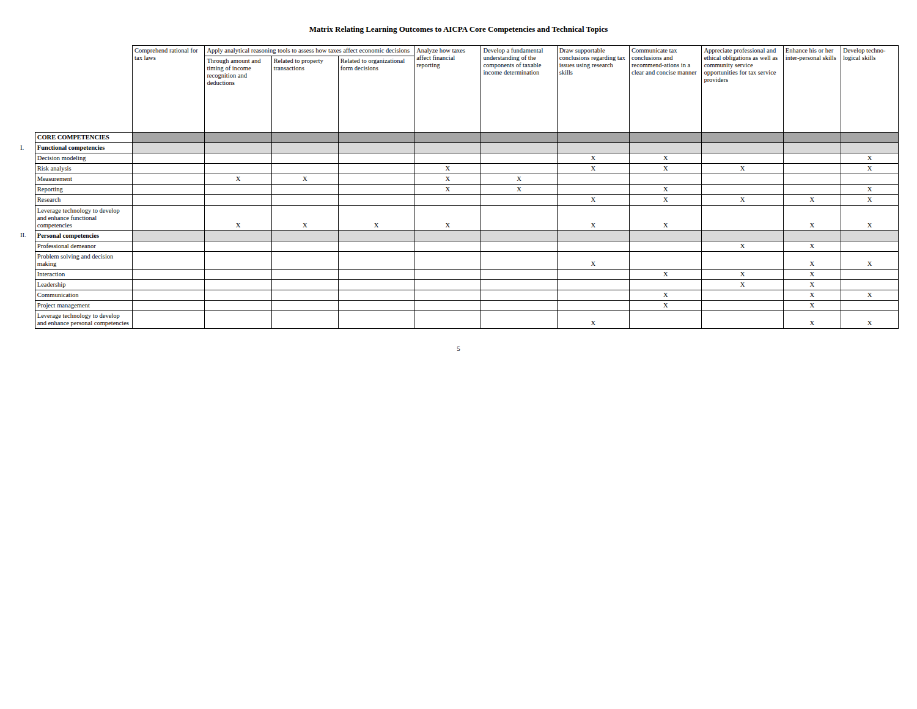Matrix Relating Learning Outcomes to AICPA Core Competencies and Technical Topics
| | | Comprehend rational for tax laws | Apply analytical reasoning tools to assess how taxes affect economic decisions | Analyze how taxes affect financial reporting | Develop a fundamental understanding of the components of taxable income determination | Draw supportable conclusions regarding tax issues using research skills | Communicate tax conclusions and recommend-ations in a clear and concise manner | Appreciate professional and ethical obligations as well as community service opportunities for tax service providers | Enhance his or her inter-personal skills | Develop techno-logical skills |
| | | Through amount and timing of income recognition and deductions | Related to property transactions | Related to organizational form decisions |
| | CORE COMPETENCIES | | | | | | | | | | | |
| I. | Functional competencies | | | | | | | | | | | |
| | Decision modeling | | | | | | | X | X | | | X |
| | Risk analysis | | | | | X | | X | X | X | | X |
| | Measurement | | X | X | | X | X | | | | | |
| | Reporting | | | | | X | X | | X | | | X |
| | Research | | | | | | | X | X | X | X | X |
| | Leverage technology to develop and enhance functional competencies | | X | X | X | X | | X | X | | X | X |
| II. | Personal competencies | | | | | | | | | | | |
| | Professional demeanor | | | | | | | | | X | X | |
| | Problem solving and decision making | | | | | | | X | | | X | X |
| | Interaction | | | | | | | | X | X | X | |
| | Leadership | | | | | | | | | X | X | |
| | Communication | | | | | | | | X | | X | X |
| | Project management | | | | | | | | X | | X | |
| | Leverage technology to develop and enhance personal competencies | | | | | | | X | | | X | X |
5